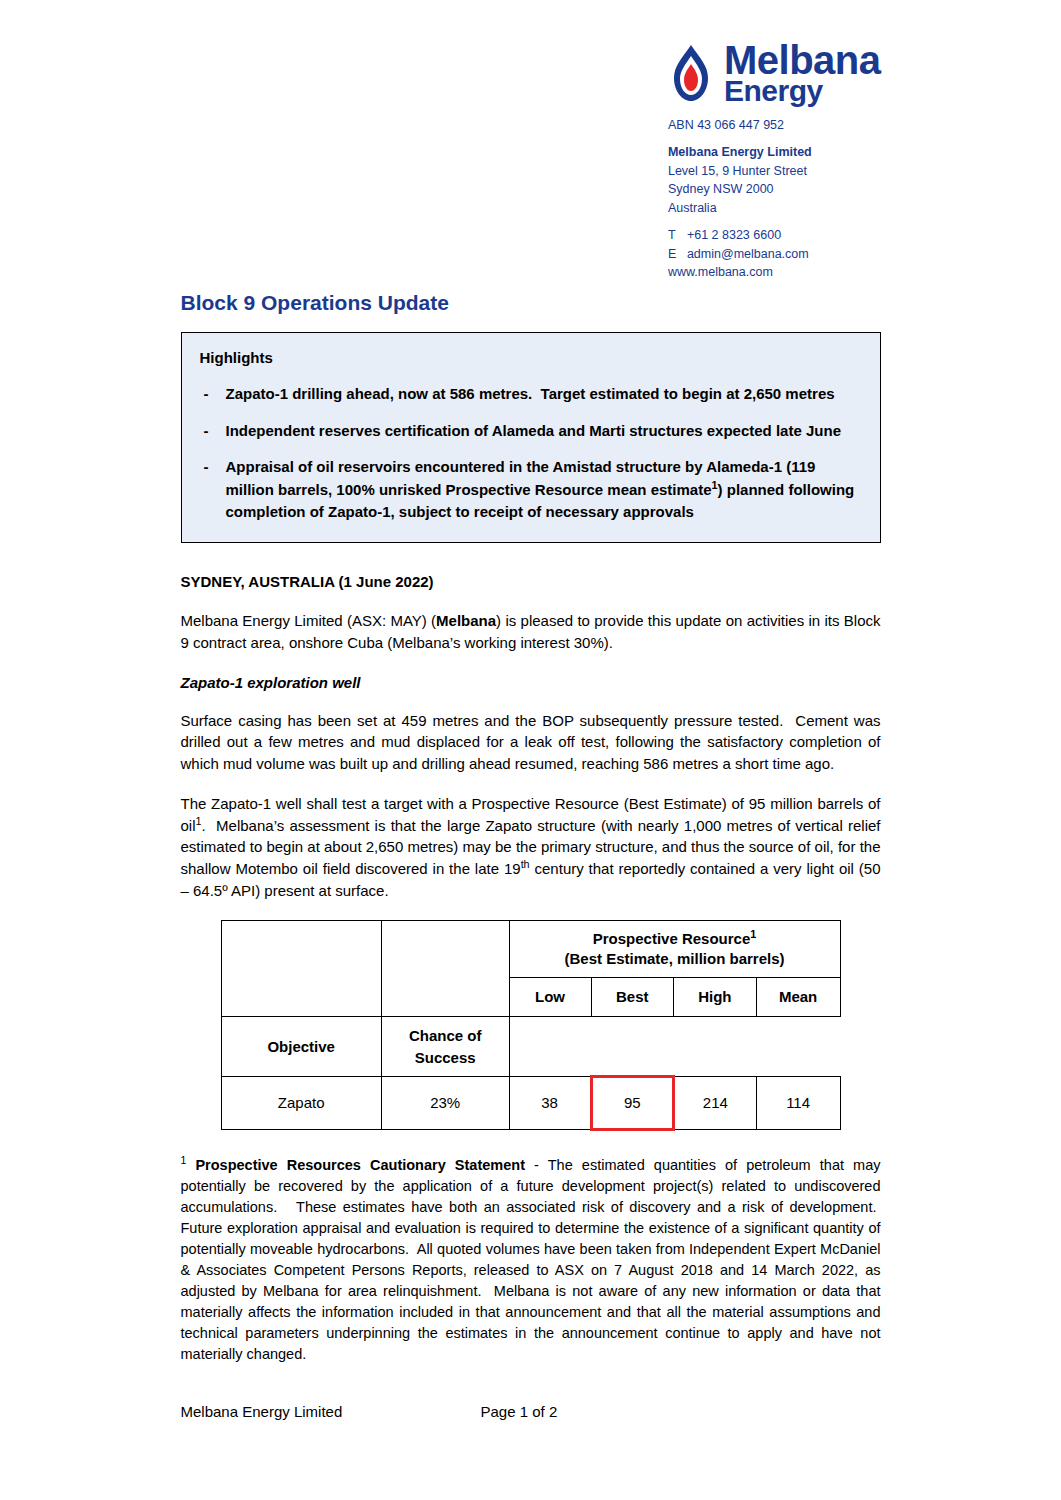Melbana
Energy
ABN 43 066 447 952
Melbana Energy Limited
Level 15, 9 Hunter Street
Sydney NSW 2000
Australia
T +61 2 8323 6600
E admin@melbana.com
www.melbana.com
Block 9 Operations Update
Highlights
Zapato-1 drilling ahead, now at 586 metres. Target estimated to begin at 2,650 metres
Independent reserves certification of Alameda and Marti structures expected late June
Appraisal of oil reservoirs encountered in the Amistad structure by Alameda-1 (119 million barrels, 100% unrisked Prospective Resource mean estimate1) planned following completion of Zapato-1, subject to receipt of necessary approvals
SYDNEY, AUSTRALIA (1 June 2022)
Melbana Energy Limited (ASX: MAY) (Melbana) is pleased to provide this update on activities in its Block 9 contract area, onshore Cuba (Melbana’s working interest 30%).
Zapato-1 exploration well
Surface casing has been set at 459 metres and the BOP subsequently pressure tested. Cement was drilled out a few metres and mud displaced for a leak off test, following the satisfactory completion of which mud volume was built up and drilling ahead resumed, reaching 586 metres a short time ago.
The Zapato-1 well shall test a target with a Prospective Resource (Best Estimate) of 95 million barrels of oil1. Melbana’s assessment is that the large Zapato structure (with nearly 1,000 metres of vertical relief estimated to begin at about 2,650 metres) may be the primary structure, and thus the source of oil, for the shallow Motembo oil field discovered in the late 19th century that reportedly contained a very light oil (50 – 64.5º API) present at surface.
| | | Prospective Resource 1 (Best Estimate, million barrels) |
| Low | Best | High | Mean |
| Objective | Chance of Success | | | | |
| Zapato | 23% | 38 | 95 | 214 | 114 |
1 Prospective Resources Cautionary Statement - The estimated quantities of petroleum that may potentially be recovered by the application of a future development project(s) related to undiscovered accumulations. These estimates have both an associated risk of discovery and a risk of development. Future exploration appraisal and evaluation is required to determine the existence of a significant quantity of potentially moveable hydrocarbons. All quoted volumes have been taken from Independent Expert McDaniel & Associates Competent Persons Reports, released to ASX on 7 August 2018 and 14 March 2022, as adjusted by Melbana for area relinquishment. Melbana is not aware of any new information or data that materially affects the information included in that announcement and that all the material assumptions and technical parameters underpinning the estimates in the announcement continue to apply and have not materially changed.
Melbana Energy Limited
Page 1 of 2